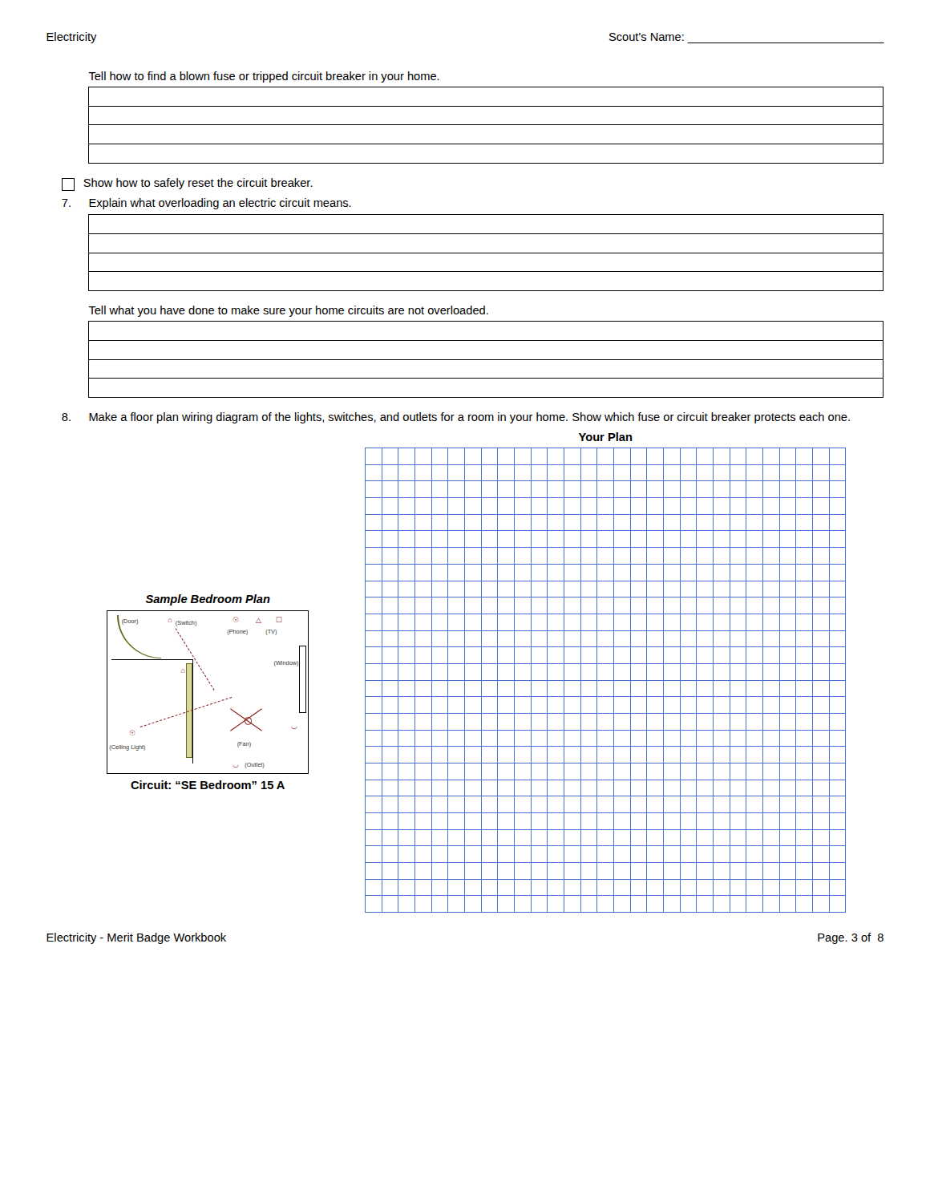Electricity
Scout's Name: ______________________________
Tell how to find a blown fuse or tripped circuit breaker in your home.
Show how to safely reset the circuit breaker.
7. Explain what overloading an electric circuit means.
Tell what you have done to make sure your home circuits are not overloaded.
8. Make a floor plan wiring diagram of the lights, switches, and outlets for a room in your home. Show which fuse or circuit breaker protects each one.
Sample Bedroom Plan
(Door) ⌂ (Switch) ☉ △ ☐ (Phone) (TV)
⌂
(Window)
(Fan) ☉ (Ceiling Light) ◡ ◡ (Outlet)
Circuit: “SE Bedroom” 15 A
Your Plan
Electricity - Merit Badge Workbook
Page. 3 of 8